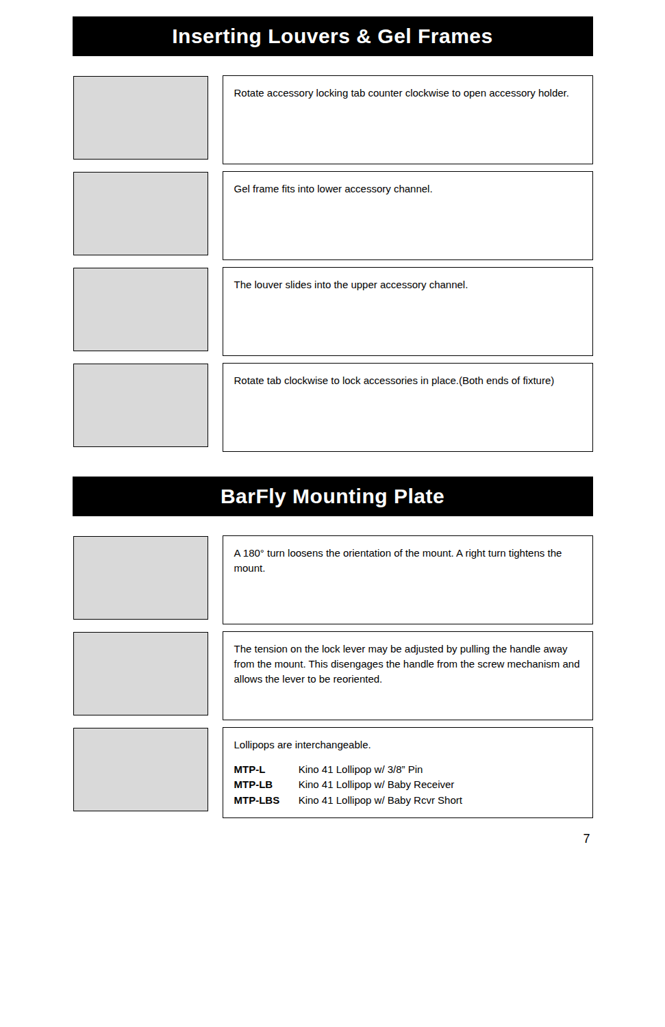Inserting Louvers & Gel Frames
| | Rotate accessory locking tab counter clockwise to open accessory holder. |
| | Gel frame fits into lower accessory channel. |
| | The louver slides into the upper accessory channel. |
| | Rotate tab clockwise to lock accessories in place.(Both ends of fixture) |
BarFly Mounting Plate
| | A 180° turn loosens the orientation of the mount. A right turn tightens the mount. |
| | The tension on the lock lever may be adjusted by pulling the handle away from the mount. This disengages the handle from the screw mechanism and allows the lever to be reoriented. |
| | Lollipops are interchangeable. MTP-L Kino 41 Lollipop w/ 3/8” Pin MTP-LB Kino 41 Lollipop w/ Baby Receiver MTP-LBS Kino 41 Lollipop w/ Baby Rcvr Short |
7